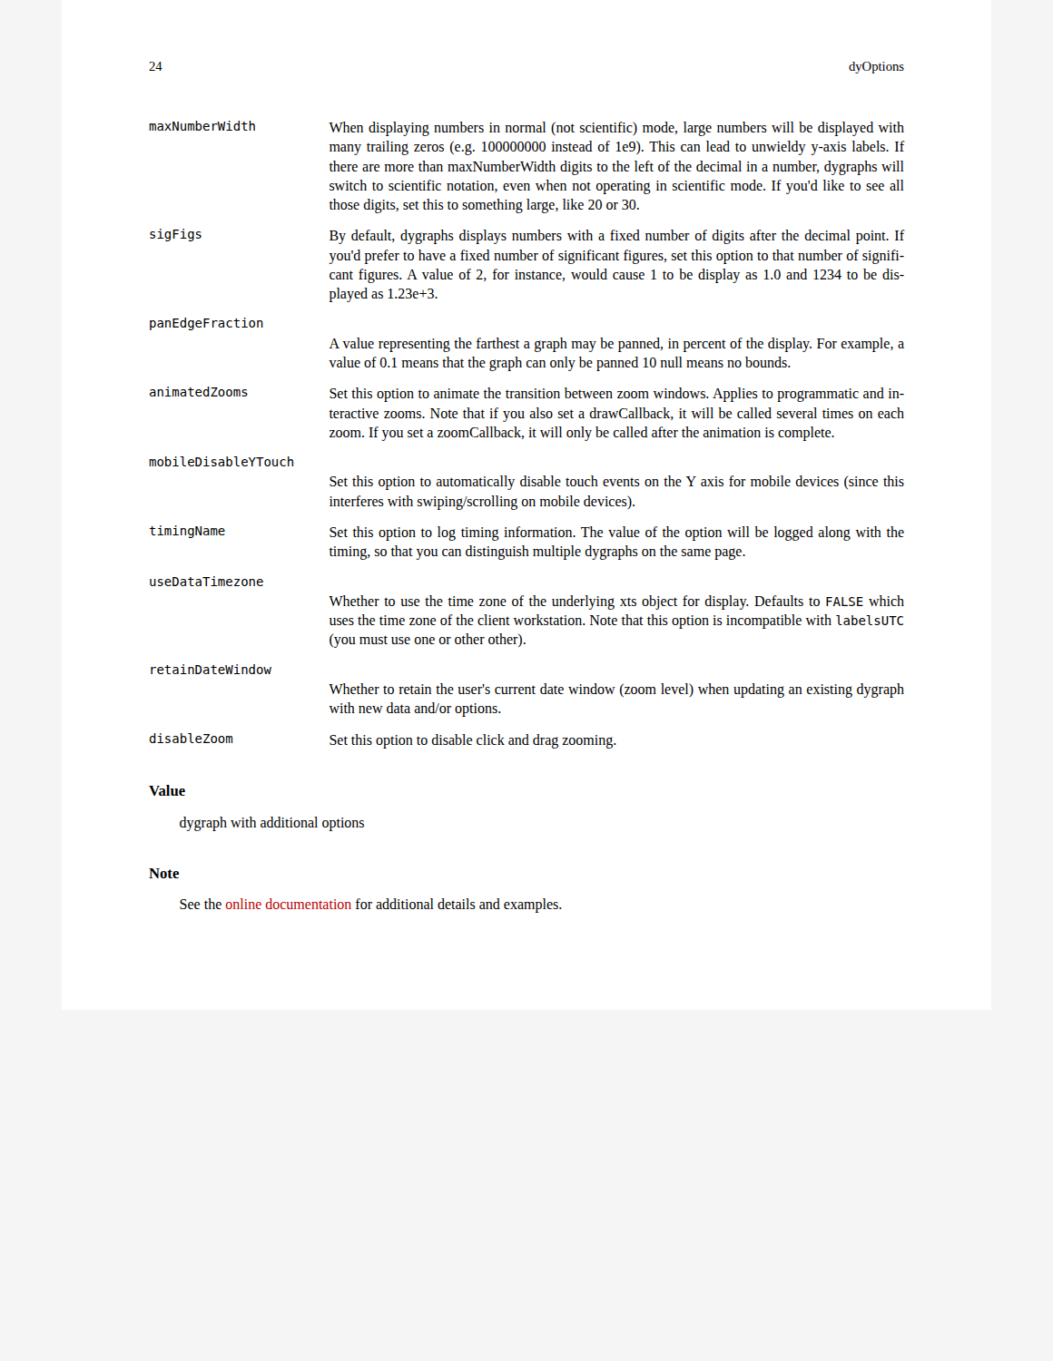24 dyOptions
maxNumberWidth
When displaying numbers in normal (not scientific) mode, large numbers will be displayed with many trailing zeros (e.g. 100000000 instead of 1e9). This can lead to unwieldy y-axis labels. If there are more than maxNumberWidth digits to the left of the decimal in a number, dygraphs will switch to scientific notation, even when not operating in scientific mode. If you'd like to see all those digits, set this to something large, like 20 or 30.
sigFigs
By default, dygraphs displays numbers with a fixed number of digits after the decimal point. If you'd prefer to have a fixed number of significant figures, set this option to that number of significant figures. A value of 2, for instance, would cause 1 to be display as 1.0 and 1234 to be displayed as 1.23e+3.
panEdgeFraction
A value representing the farthest a graph may be panned, in percent of the display. For example, a value of 0.1 means that the graph can only be panned 10 null means no bounds.
animatedZooms
Set this option to animate the transition between zoom windows. Applies to programmatic and interactive zooms. Note that if you also set a drawCallback, it will be called several times on each zoom. If you set a zoomCallback, it will only be called after the animation is complete.
mobileDisableYTouch
Set this option to automatically disable touch events on the Y axis for mobile devices (since this interferes with swiping/scrolling on mobile devices).
timingName
Set this option to log timing information. The value of the option will be logged along with the timing, so that you can distinguish multiple dygraphs on the same page.
useDataTimezone
Whether to use the time zone of the underlying xts object for display. Defaults to FALSE which uses the time zone of the client workstation. Note that this option is incompatible with labelsUTC (you must use one or other other).
retainDateWindow
Whether to retain the user's current date window (zoom level) when updating an existing dygraph with new data and/or options.
disableZoom
Set this option to disable click and drag zooming.
Value
dygraph with additional options
Note
See the online documentation for additional details and examples.